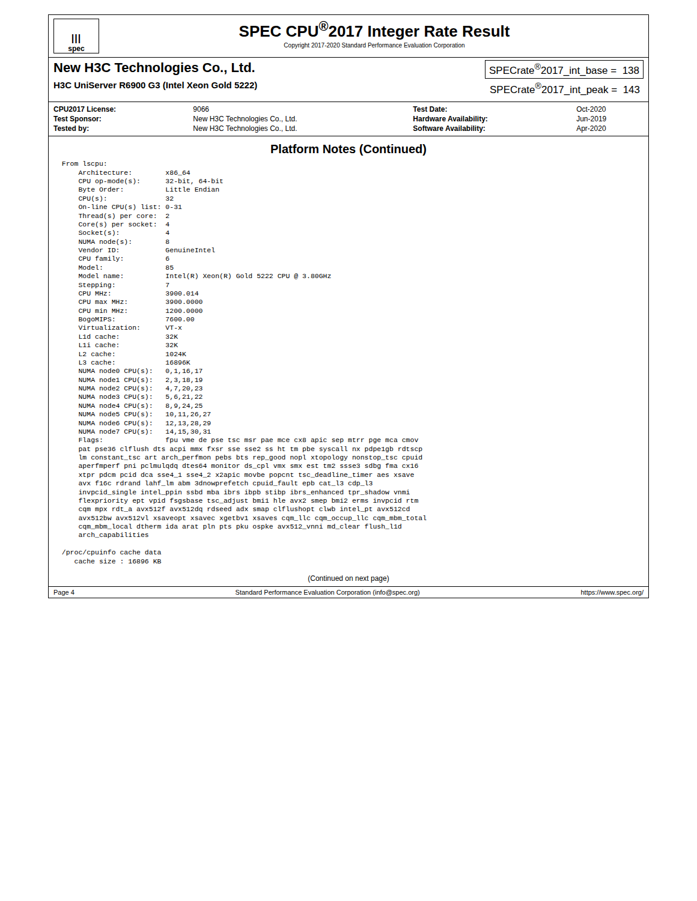|||
spec
SPEC CPU®2017 Integer Rate Result
Copyright 2017-2020 Standard Performance Evaluation Corporation
New H3C Technologies Co., Ltd.
SPECrate®2017_int_base = 138
H3C UniServer R6900 G3 (Intel Xeon Gold 5222)
SPECrate®2017_int_peak = 143
| CPU2017 License: | 9066 | Test Date: | Oct-2020 |
| Test Sponsor: | New H3C Technologies Co., Ltd. | Hardware Availability: | Jun-2019 |
| Tested by: | New H3C Technologies Co., Ltd. | Software Availability: | Apr-2020 |
Platform Notes (Continued)
  From lscpu:
      Architecture:        x86_64
      CPU op-mode(s):      32-bit, 64-bit
      Byte Order:          Little Endian
      CPU(s):              32
      On-line CPU(s) list: 0-31
      Thread(s) per core:  2
      Core(s) per socket:  4
      Socket(s):           4
      NUMA node(s):        8
      Vendor ID:           GenuineIntel
      CPU family:          6
      Model:               85
      Model name:          Intel(R) Xeon(R) Gold 5222 CPU @ 3.80GHz
      Stepping:            7
      CPU MHz:             3900.014
      CPU max MHz:         3900.0000
      CPU min MHz:         1200.0000
      BogoMIPS:            7600.00
      Virtualization:      VT-x
      L1d cache:           32K
      L1i cache:           32K
      L2 cache:            1024K
      L3 cache:            16896K
      NUMA node0 CPU(s):   0,1,16,17
      NUMA node1 CPU(s):   2,3,18,19
      NUMA node2 CPU(s):   4,7,20,23
      NUMA node3 CPU(s):   5,6,21,22
      NUMA node4 CPU(s):   8,9,24,25
      NUMA node5 CPU(s):   10,11,26,27
      NUMA node6 CPU(s):   12,13,28,29
      NUMA node7 CPU(s):   14,15,30,31
      Flags:               fpu vme de pse tsc msr pae mce cx8 apic sep mtrr pge mca cmov
      pat pse36 clflush dts acpi mmx fxsr sse sse2 ss ht tm pbe syscall nx pdpe1gb rdtscp
      lm constant_tsc art arch_perfmon pebs bts rep_good nopl xtopology nonstop_tsc cpuid
      aperfmperf pni pclmulqdq dtes64 monitor ds_cpl vmx smx est tm2 ssse3 sdbg fma cx16
      xtpr pdcm pcid dca sse4_1 sse4_2 x2apic movbe popcnt tsc_deadline_timer aes xsave
      avx f16c rdrand lahf_lm abm 3dnowprefetch cpuid_fault epb cat_l3 cdp_l3
      invpcid_single intel_ppin ssbd mba ibrs ibpb stibp ibrs_enhanced tpr_shadow vnmi
      flexpriority ept vpid fsgsbase tsc_adjust bmi1 hle avx2 smep bmi2 erms invpcid rtm
      cqm mpx rdt_a avx512f avx512dq rdseed adx smap clflushopt clwb intel_pt avx512cd
      avx512bw avx512vl xsaveopt xsavec xgetbv1 xsaves cqm_llc cqm_occup_llc cqm_mbm_total
      cqm_mbm_local dtherm ida arat pln pts pku ospke avx512_vnni md_clear flush_l1d
      arch_capabilities

  /proc/cpuinfo cache data
     cache size : 16896 KB
(Continued on next page)
Page 4
Standard Performance Evaluation Corporation (info@spec.org)
https://www.spec.org/